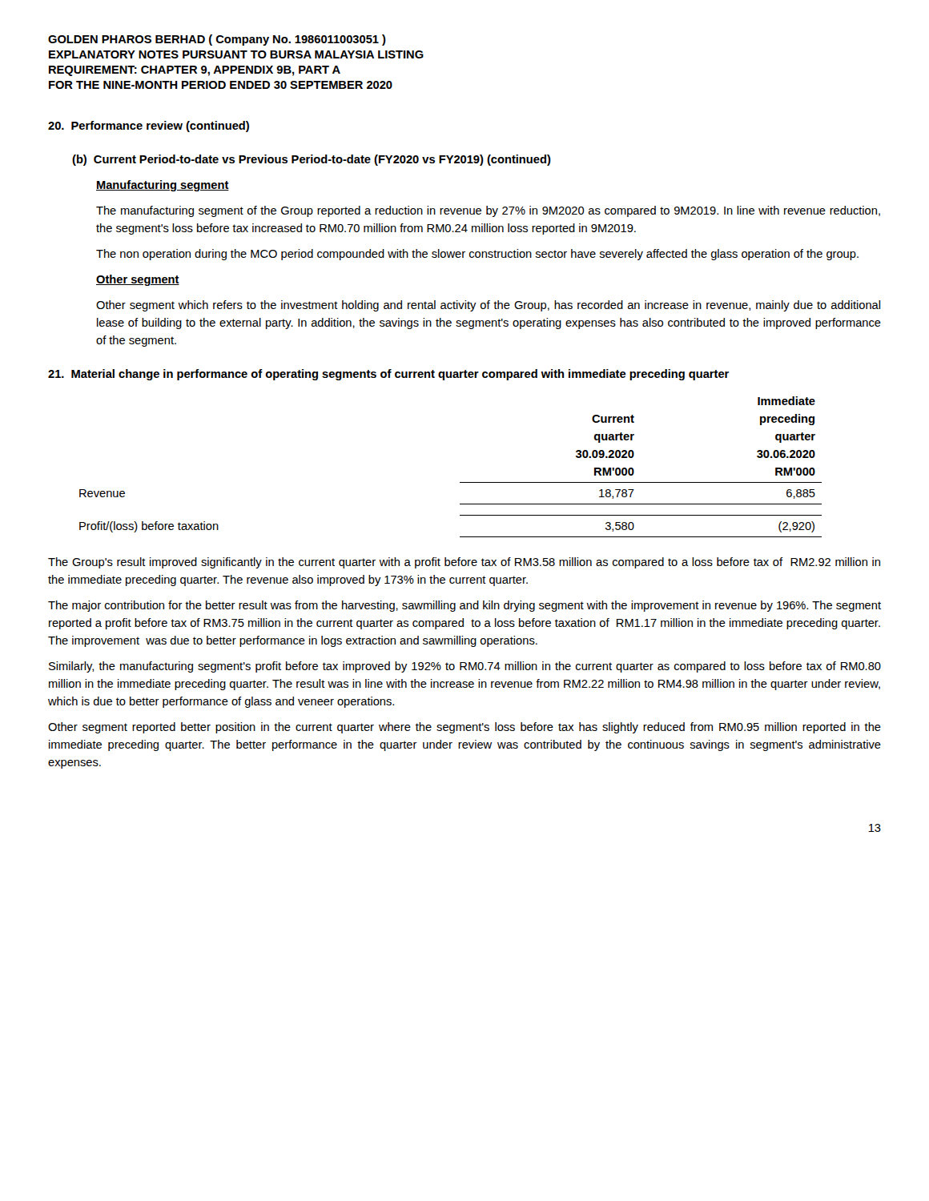GOLDEN PHAROS BERHAD ( Company No. 1986011003051 )
EXPLANATORY NOTES PURSUANT TO BURSA MALAYSIA LISTING
REQUIREMENT: CHAPTER 9, APPENDIX 9B, PART A
FOR THE NINE-MONTH PERIOD ENDED 30 SEPTEMBER 2020
20. Performance review (continued)
(b) Current Period-to-date vs Previous Period-to-date (FY2020 vs FY2019) (continued)
Manufacturing segment
The manufacturing segment of the Group reported a reduction in revenue by 27% in 9M2020 as compared to 9M2019. In line with revenue reduction, the segment's loss before tax increased to RM0.70 million from RM0.24 million loss reported in 9M2019.
The non operation during the MCO period compounded with the slower construction sector have severely affected the glass operation of the group.
Other segment
Other segment which refers to the investment holding and rental activity of the Group, has recorded an increase in revenue, mainly due to additional lease of building to the external party. In addition, the savings in the segment's operating expenses has also contributed to the improved performance of the segment.
21. Material change in performance of operating segments of current quarter compared with immediate preceding quarter
| | Current quarter 30.09.2020 RM'000 | Immediate preceding quarter 30.06.2020 RM'000 |
| Revenue | 18,787 | 6,885 |
| Profit/(loss) before taxation | 3,580 | (2,920) |
The Group's result improved significantly in the current quarter with a profit before tax of RM3.58 million as compared to a loss before tax of RM2.92 million in the immediate preceding quarter. The revenue also improved by 173% in the current quarter.
The major contribution for the better result was from the harvesting, sawmilling and kiln drying segment with the improvement in revenue by 196%. The segment reported a profit before tax of RM3.75 million in the current quarter as compared to a loss before taxation of RM1.17 million in the immediate preceding quarter. The improvement was due to better performance in logs extraction and sawmilling operations.
Similarly, the manufacturing segment's profit before tax improved by 192% to RM0.74 million in the current quarter as compared to loss before tax of RM0.80 million in the immediate preceding quarter. The result was in line with the increase in revenue from RM2.22 million to RM4.98 million in the quarter under review, which is due to better performance of glass and veneer operations.
Other segment reported better position in the current quarter where the segment's loss before tax has slightly reduced from RM0.95 million reported in the immediate preceding quarter. The better performance in the quarter under review was contributed by the continuous savings in segment's administrative expenses.
13